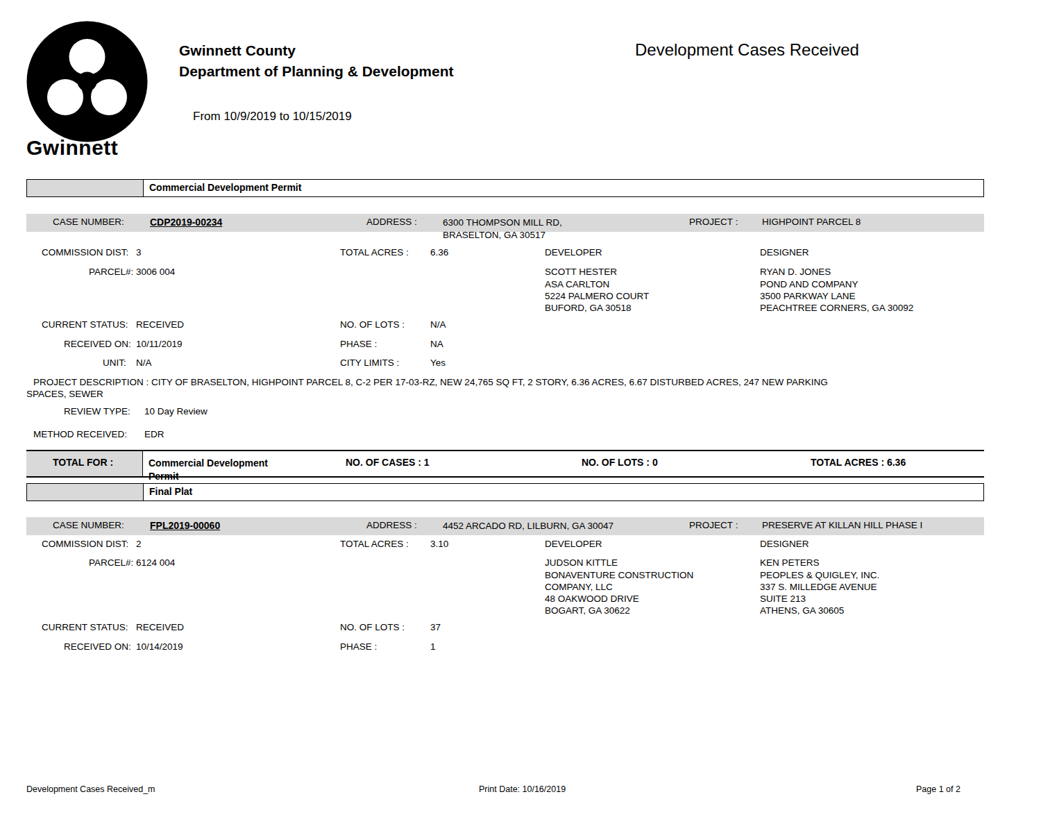Gwinnett
Gwinnett County
Department of Planning & Development
From 10/9/2019 to 10/15/2019
Development Cases Received
Commercial Development Permit
CASE NUMBER:
CDP2019-00234
ADDRESS :
6300 THOMPSON MILL RD,
BRASELTON, GA 30517
PROJECT :
HIGHPOINT PARCEL 8
COMMISSION DIST:
3
TOTAL ACRES :
6.36
DEVELOPER
DESIGNER
PARCEL#:
3006 004
SCOTT HESTER
ASA CARLTON
5224 PALMERO COURT
BUFORD, GA 30518
RYAN D. JONES
POND AND COMPANY
3500 PARKWAY LANE
PEACHTREE CORNERS, GA 30092
CURRENT STATUS:
RECEIVED
NO. OF LOTS :
N/A
RECEIVED ON:
10/11/2019
PHASE :
NA
UNIT:
N/A
CITY LIMITS :
Yes
PROJECT DESCRIPTION : CITY OF BRASELTON, HIGHPOINT PARCEL 8, C-2 PER 17-03-RZ, NEW 24,765 SQ FT, 2 STORY, 6.36 ACRES, 6.67 DISTURBED ACRES, 247 NEW PARKING
SPACES, SEWER
REVIEW TYPE:
10 Day Review
METHOD RECEIVED:
EDR
TOTAL FOR :
Commercial Development
Permit
NO. OF CASES : 1
NO. OF LOTS : 0
TOTAL ACRES : 6.36
Final Plat
CASE NUMBER:
FPL2019-00060
ADDRESS :
4452 ARCADO RD, LILBURN, GA 30047
PROJECT :
PRESERVE AT KILLAN HILL PHASE I
COMMISSION DIST:
2
TOTAL ACRES :
3.10
DEVELOPER
DESIGNER
PARCEL#:
6124 004
JUDSON KITTLE
BONAVENTURE CONSTRUCTION
COMPANY, LLC
48 OAKWOOD DRIVE
BOGART, GA 30622
KEN PETERS
PEOPLES & QUIGLEY, INC.
337 S. MILLEDGE AVENUE
SUITE 213
ATHENS, GA 30605
CURRENT STATUS:
RECEIVED
NO. OF LOTS :
37
RECEIVED ON:
10/14/2019
PHASE :
1
Development Cases Received_m
Print Date: 10/16/2019
Page 1 of 2